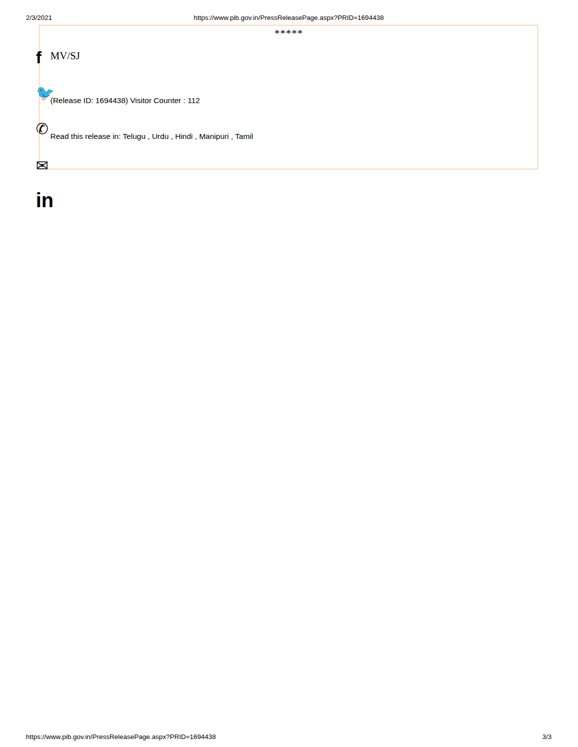2/3/2021 https://www.pib.gov.in/PressReleasePage.aspx?PRID=1694438
*****
MV/SJ
(Release ID: 1694438) Visitor Counter : 112
Read this release in: Telugu , Urdu , Hindi , Manipuri , Tamil
f
🐦
✆
✉
in
https://www.pib.gov.in/PressReleasePage.aspx?PRID=1694438 3/3